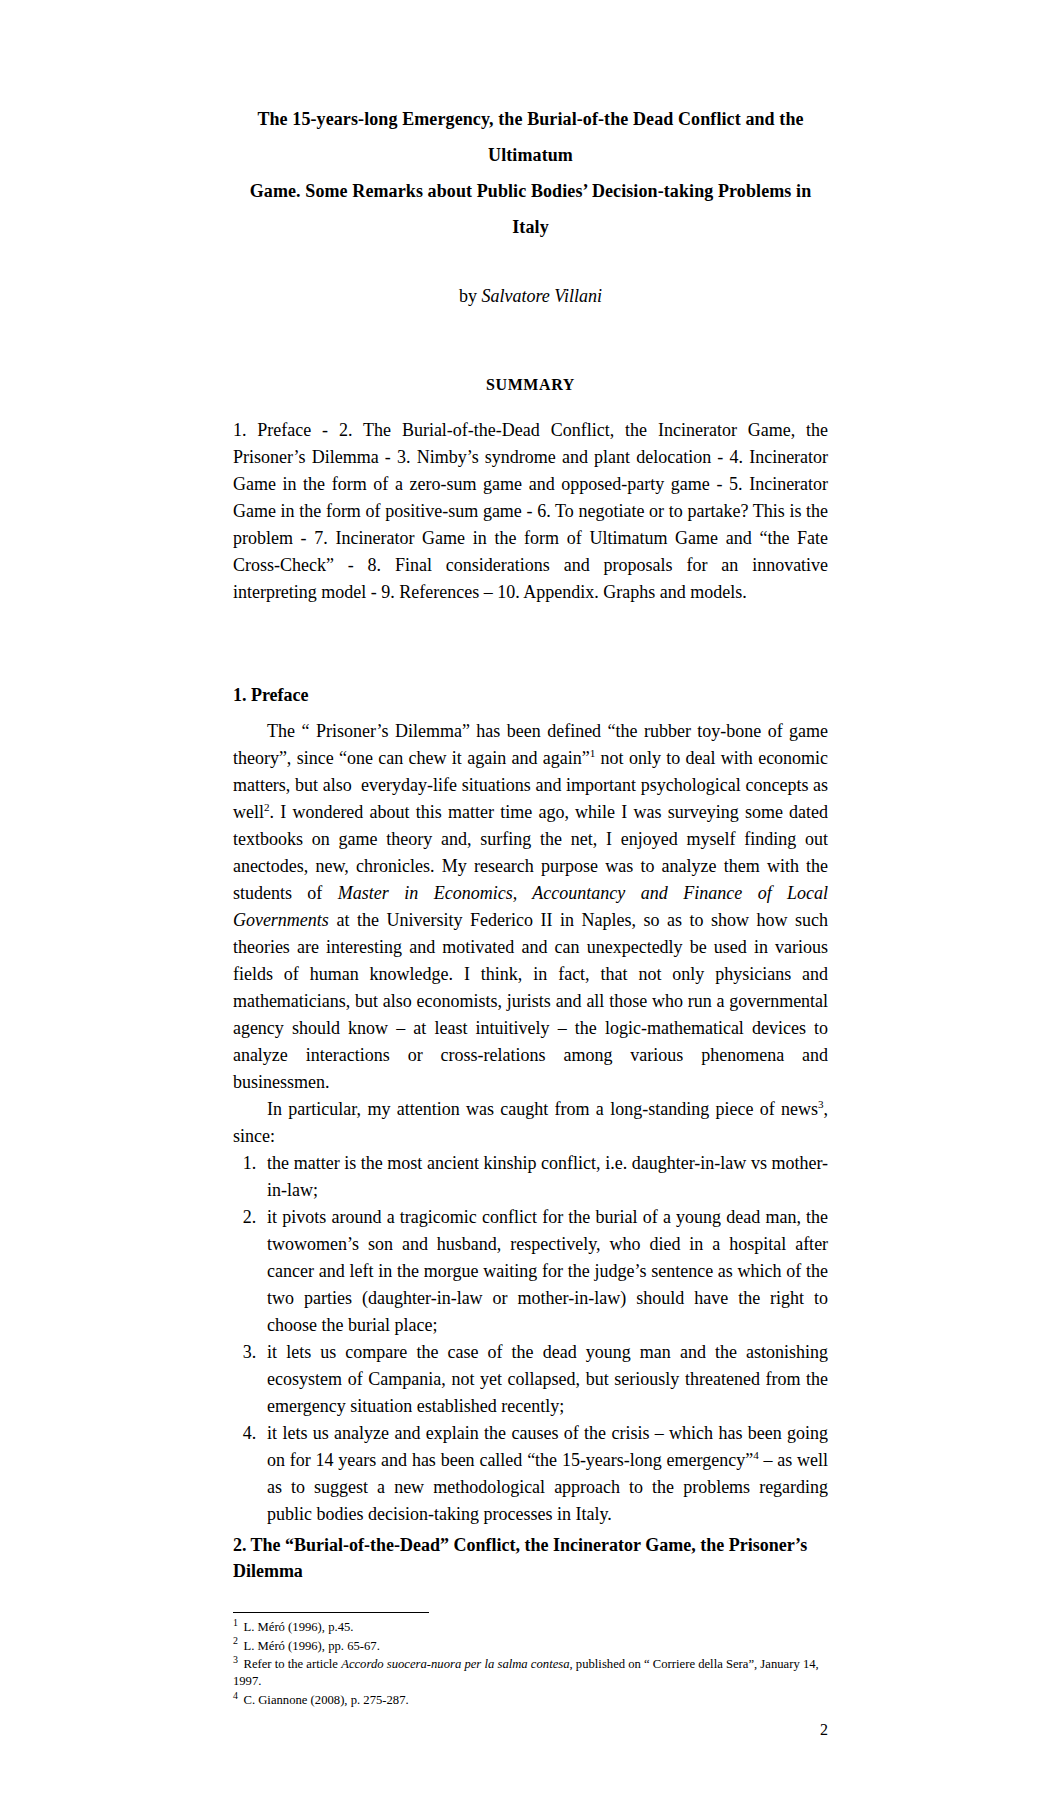The 15-years-long Emergency, the Burial-of-the Dead Conflict and the Ultimatum
Game. Some Remarks about Public Bodies’ Decision-taking Problems in Italy
by Salvatore Villani
SUMMARY
1. Preface - 2. The Burial-of-the-Dead Conflict, the Incinerator Game, the Prisoner’s Dilemma - 3. Nimby’s syndrome and plant delocation - 4. Incinerator Game in the form of a zero-sum game and opposed-party game - 5. Incinerator Game in the form of positive-sum game - 6. To negotiate or to partake? This is the problem - 7. Incinerator Game in the form of Ultimatum Game and “the Fate Cross-Check” - 8. Final considerations and proposals for an innovative interpreting model - 9. References – 10. Appendix. Graphs and models.
1. Preface
The “ Prisoner’s Dilemma” has been defined “the rubber toy-bone of game theory”, since “one can chew it again and again”1 not only to deal with economic matters, but also everyday-life situations and important psychological concepts as well2. I wondered about this matter time ago, while I was surveying some dated textbooks on game theory and, surfing the net, I enjoyed myself finding out anectodes, new, chronicles. My research purpose was to analyze them with the students of Master in Economics, Accountancy and Finance of Local Governments at the University Federico II in Naples, so as to show how such theories are interesting and motivated and can unexpectedly be used in various fields of human knowledge. I think, in fact, that not only physicians and mathematicians, but also economists, jurists and all those who run a governmental agency should know – at least intuitively – the logic-mathematical devices to analyze interactions or cross-relations among various phenomena and businessmen.
In particular, my attention was caught from a long-standing piece of news3, since:
the matter is the most ancient kinship conflict, i.e. daughter-in-law vs mother-in-law;
it pivots around a tragicomic conflict for the burial of a young dead man, the twowomen’s son and husband, respectively, who died in a hospital after cancer and left in the morgue waiting for the judge’s sentence as which of the two parties (daughter-in-law or mother-in-law) should have the right to choose the burial place;
it lets us compare the case of the dead young man and the astonishing ecosystem of Campania, not yet collapsed, but seriously threatened from the emergency situation established recently;
it lets us analyze and explain the causes of the crisis – which has been going on for 14 years and has been called “the 15-years-long emergency”4 – as well as to suggest a new methodological approach to the problems regarding public bodies decision-taking processes in Italy.
2. The “Burial-of-the-Dead” Conflict, the Incinerator Game, the Prisoner’s Dilemma
1 L. Méró (1996), p.45.
2 L. Méró (1996), pp. 65-67.
3 Refer to the article Accordo suocera-nuora per la salma contesa, published on “ Corriere della Sera”, January 14, 1997.
4 C. Giannone (2008), p. 275-287.
2